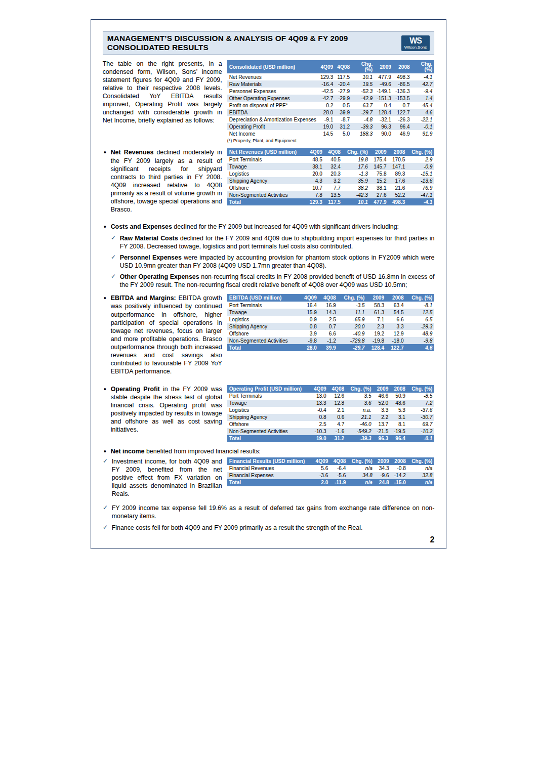MANAGEMENT’S DISCUSSION & ANALYSIS OF 4Q09 & FY 2009 CONSOLIDATED RESULTS
WS Wilson,Sons
The table on the right presents, in a condensed form, Wilson, Sons’ income statement figures for 4Q09 and FY 2009, relative to their respective 2008 levels. Consolidated YoY EBITDA results improved, Operating Profit was largely unchanged with considerable growth in Net Income, briefly explained as follows:
| Consolidated (USD million) | 4Q09 | 4Q08 | Chg. (%) | 2009 | 2008 | Chg. (%) |
| --- | --- | --- | --- | --- | --- | --- |
| Net Revenues | 129.3 | 117.5 | 10.1 | 477.9 | 498.3 | -4.1 |
| Raw Materials | -16.4 | -20.4 | 19.5 | -49.6 | -86.5 | 42.7 |
| Personnel Expenses | -42.5 | -27.9 | -52.3 | -149.1 | -136.3 | -9.4 |
| Other Operating Expenses | -42.7 | -29.9 | -42.9 | -151.3 | -153.5 | 1.4 |
| Profit on disposal of PPE* | 0.2 | 0.5 | -63.7 | 0.4 | 0.7 | -45.4 |
| EBITDA | 28.0 | 39.9 | -29.7 | 128.4 | 122.7 | 4.6 |
| Depreciation & Amortization Expenses | -9.1 | -8.7 | -4.8 | -32.1 | -26.3 | -22.1 |
| Operating Profit | 19.0 | 31.2 | -39.3 | 96.3 | 96.4 | -0.1 |
| Net Income | 14.5 | 5.0 | 188.3 | 90.0 | 46.9 | 91.9 |
(*) Property, Plant, and Equipment
Net Revenues declined moderately in the FY 2009 largely as a result of significant receipts for shipyard contracts to third parties in FY 2008. 4Q09 increased relative to 4Q08 primarily as a result of volume growth in offshore, towage special operations and Brasco.
| Net Revenues (USD million) | 4Q09 | 4Q08 | Chg. (%) | 2009 | 2008 | Chg. (%) |
| --- | --- | --- | --- | --- | --- | --- |
| Port Terminals | 48.5 | 40.5 | 19.8 | 175.4 | 170.5 | 2.9 |
| Towage | 38.1 | 32.4 | 17.6 | 145.7 | 147.1 | -0.9 |
| Logistics | 20.0 | 20.3 | -1.3 | 75.8 | 89.3 | -15.1 |
| Shipping Agency | 4.3 | 3.2 | 35.9 | 15.2 | 17.6 | -13.6 |
| Offshore | 10.7 | 7.7 | 38.2 | 38.1 | 21.6 | 76.9 |
| Non-Segmented Activities | 7.8 | 13.5 | -42.3 | 27.6 | 52.2 | -47.1 |
| Total | 129.3 | 117.5 | 10.1 | 477.9 | 498.3 | -4.1 |
Costs and Expenses declined for the FY 2009 but increased for 4Q09 with significant drivers including:
Raw Material Costs declined for the FY 2009 and 4Q09 due to shipbuilding import expenses for third parties in FY 2008. Decreased towage, logistics and port terminals fuel costs also contributed.
Personnel Expenses were impacted by accounting provision for phantom stock options in FY2009 which were USD 10.9mn greater than FY 2008 (4Q09 USD 1.7mn greater than 4Q08).
Other Operating Expenses non-recurring fiscal credits in FY 2008 provided benefit of USD 16.8mn in excess of the FY 2009 result. The non-recurring fiscal credit relative benefit of 4Q08 over 4Q09 was USD 10.5mn;
EBITDA and Margins: EBITDA growth was positively influenced by continued outperformance in offshore, higher participation of special operations in towage net revenues, focus on larger and more profitable operations. Brasco outperformance through both increased revenues and cost savings also contributed to favourable FY 2009 YoY EBITDA performance.
| EBITDA (USD million) | 4Q09 | 4Q08 | Chg. (%) | 2009 | 2008 | Chg. (%) |
| --- | --- | --- | --- | --- | --- | --- |
| Port Terminals | 16.4 | 16.9 | -3.5 | 58.3 | 63.4 | -8.1 |
| Towage | 15.9 | 14.3 | 11.1 | 61.3 | 54.5 | 12.5 |
| Logistics | 0.9 | 2.5 | -65.9 | 7.1 | 6.6 | 6.5 |
| Shipping Agency | 0.8 | 0.7 | 20.0 | 2.3 | 3.3 | -29.3 |
| Offshore | 3.9 | 6.6 | -40.9 | 19.2 | 12.9 | 48.9 |
| Non-Segmented Activities | -9.8 | -1.2 | -729.8 | -19.8 | -18.0 | -9.8 |
| Total | 28.0 | 39.9 | -29.7 | 128.4 | 122.7 | 4.6 |
Operating Profit in the FY 2009 was stable despite the stress test of global financial crisis. Operating profit was positively impacted by results in towage and offshore as well as cost saving initiatives.
| Operating Profit (USD million) | 4Q09 | 4Q08 | Chg. (%) | 2009 | 2008 | Chg. (%) |
| --- | --- | --- | --- | --- | --- | --- |
| Port Terminals | 13.0 | 12.6 | 3.5 | 46.6 | 50.9 | -8.5 |
| Towage | 13.3 | 12.8 | 3.6 | 52.0 | 48.6 | 7.2 |
| Logistics | -0.4 | 2.1 | n.a. | 3.3 | 5.3 | -37.6 |
| Shipping Agency | 0.8 | 0.6 | 21.1 | 2.2 | 3.1 | -30.7 |
| Offshore | 2.5 | 4.7 | -46.0 | 13.7 | 8.1 | 69.7 |
| Non-Segmented Activities | -10.3 | -1.6 | -549.2 | -21.5 | -19.5 | -10.2 |
| Total | 19.0 | 31.2 | -39.3 | 96.3 | 96.4 | -0.1 |
Net income benefited from improved financial results:
Investment income, for both 4Q09 and FY 2009, benefited from the net positive effect from FX variation on liquid assets denominated in Brazilian Reais.
| Financial Results (USD million) | 4Q09 | 4Q08 | Chg. (%) | 2009 | 2008 | Chg. (%) |
| --- | --- | --- | --- | --- | --- | --- |
| Financial Revenues | 5.6 | -6.4 | n/a | 34.3 | -0.8 | n/a |
| Financial Expenses | -3.6 | -5.6 | 34.8 | -9.6 | -14.2 | 32.8 |
| Total | 2.0 | -11.9 | n/a | 24.8 | -15.0 | n/a |
FY 2009 income tax expense fell 19.6% as a result of deferred tax gains from exchange rate difference on non-monetary items.
Finance costs fell for both 4Q09 and FY 2009 primarily as a result the strength of the Real.
2